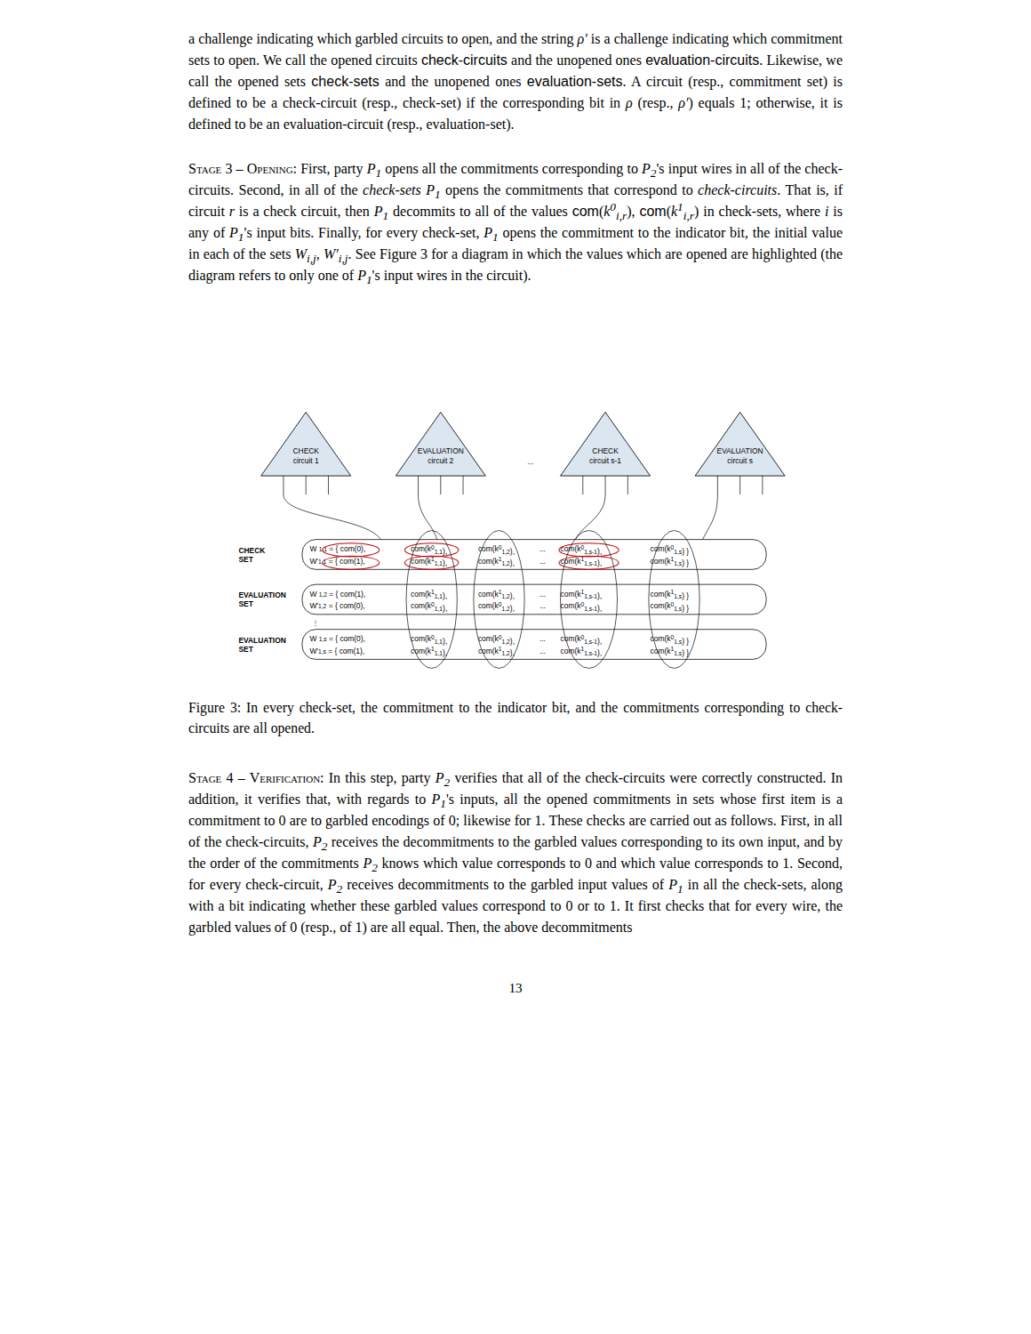a challenge indicating which garbled circuits to open, and the string ρ′ is a challenge indicating which commitment sets to open. We call the opened circuits check-circuits and the unopened ones evaluation-circuits. Likewise, we call the opened sets check-sets and the unopened ones evaluation-sets. A circuit (resp., commitment set) is defined to be a check-circuit (resp., check-set) if the corresponding bit in ρ (resp., ρ′) equals 1; otherwise, it is defined to be an evaluation-circuit (resp., evaluation-set).
Stage 3 – Opening: First, party P1 opens all the commitments corresponding to P2's input wires in all of the check-circuits. Second, in all of the check-sets P1 opens the commitments that correspond to check-circuits. That is, if circuit r is a check circuit, then P1 decommits to all of the values com(k0i,r), com(k1i,r) in check-sets, where i is any of P1's input bits. Finally, for every check-set, P1 opens the commitment to the indicator bit, the initial value in each of the sets Wi,j, W′i,j. See Figure 3 for a diagram in which the values which are opened are highlighted (the diagram refers to only one of P1's input wires in the circuit).
CHECK circuit 1 EVALUATION circuit 2 ... CHECK circuit s-1 EVALUATION circuit s CHECK SET EVALUATION SET EVALUATION SET W 1,1 = { com(0), W'1,1 = { com(1), com(k01,1), com(k11,1), com(k01,2), com(k11,2), ... ... com(k01,s-1), com(k11,s-1), com(k01,s) } com(k11,s) } W 1,2 = { com(1), W'1,2 = { com(0), com(k11,1), com(k01,1), com(k11,2), com(k01,2), ... ... com(k11,s-1), com(k01,s-1), com(k11,s) } com(k01,s) } ⋮ W 1,s = { com(0), W'1,s = { com(1), com(k01,1), com(k11,1), com(k01,2), com(k11,2), ... ... com(k01,s-1), com(k11,s-1), com(k01,s) } com(k11,s) }
Figure 3: In every check-set, the commitment to the indicator bit, and the commitments corresponding to check-circuits are all opened.
Stage 4 – Verification: In this step, party P2 verifies that all of the check-circuits were correctly constructed. In addition, it verifies that, with regards to P1's inputs, all the opened commitments in sets whose first item is a commitment to 0 are to garbled encodings of 0; likewise for 1. These checks are carried out as follows. First, in all of the check-circuits, P2 receives the decommitments to the garbled values corresponding to its own input, and by the order of the commitments P2 knows which value corresponds to 0 and which value corresponds to 1. Second, for every check-circuit, P2 receives decommitments to the garbled input values of P1 in all the check-sets, along with a bit indicating whether these garbled values correspond to 0 or to 1. It first checks that for every wire, the garbled values of 0 (resp., of 1) are all equal. Then, the above decommitments
13